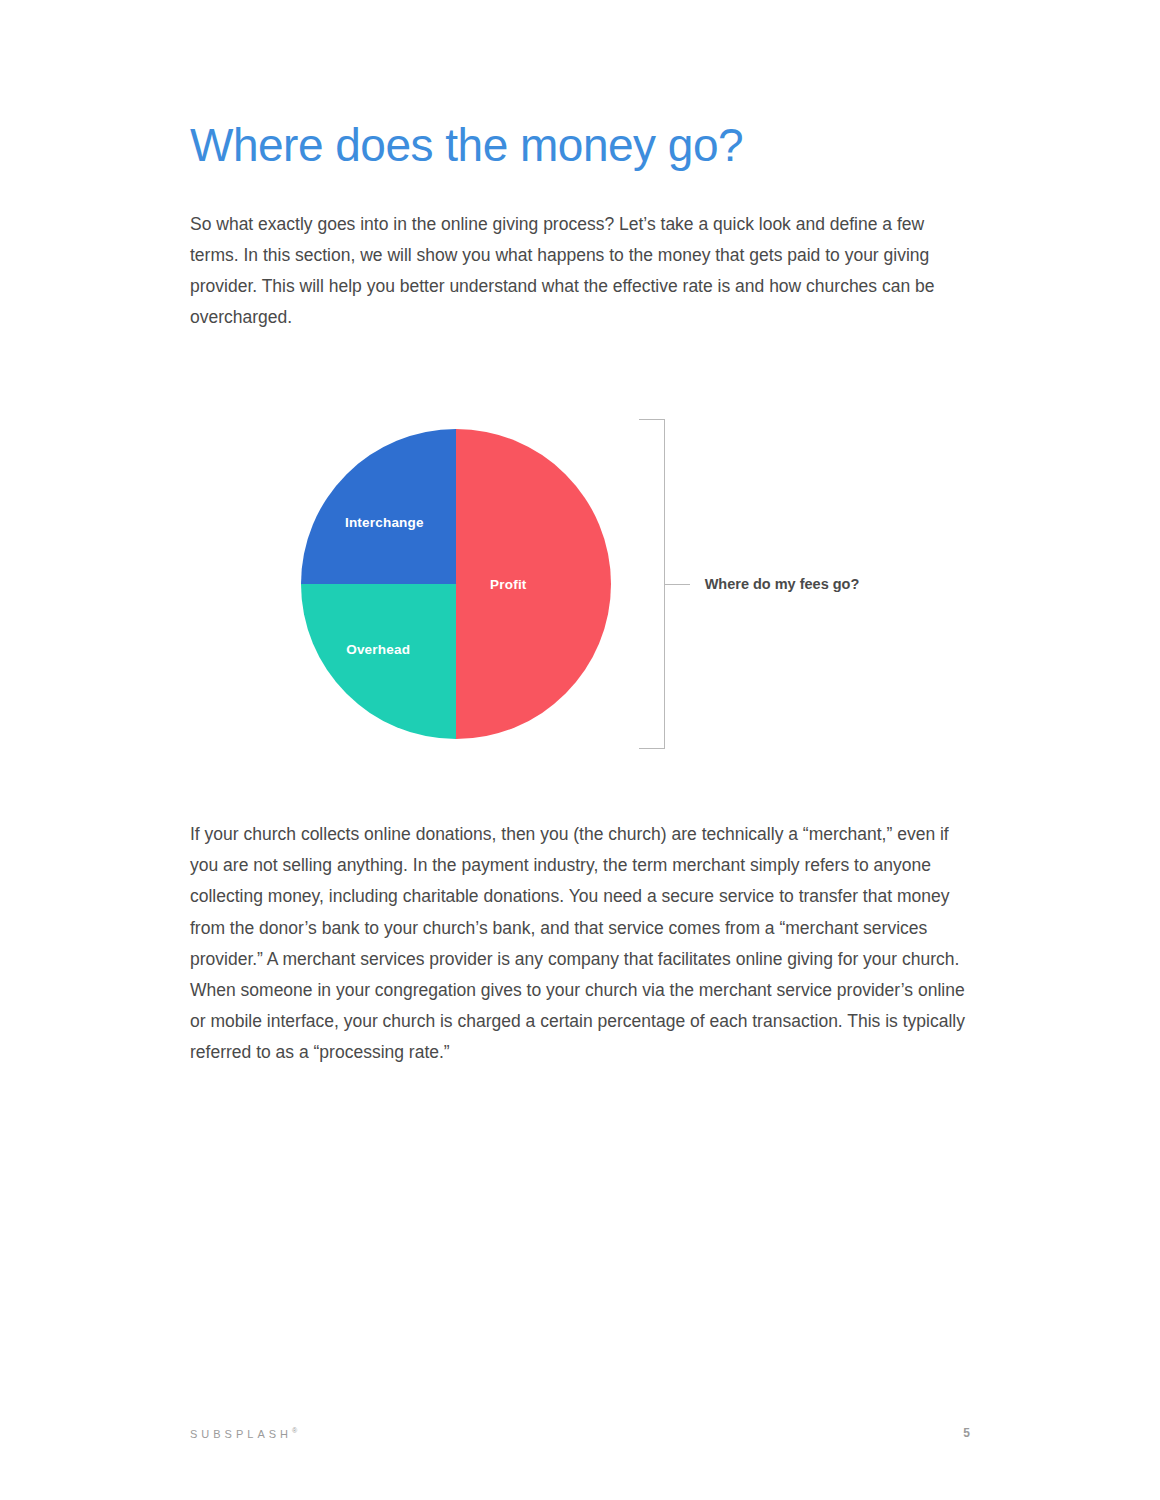Where does the money go?
So what exactly goes into in the online giving process? Let’s take a quick look and define a few terms. In this section, we will show you what happens to the money that gets paid to your giving provider. This will help you better understand what the effective rate is and how churches can be overcharged.
Interchange Overhead Profit
Where do my fees go?
If your church collects online donations, then you (the church) are technically a “merchant,” even if you are not selling anything. In the payment industry, the term merchant simply refers to anyone collecting money, including charitable donations. You need a secure service to transfer that money from the donor’s bank to your church’s bank, and that service comes from a “merchant services provider.” A merchant services provider is any company that facilitates online giving for your church. When someone in your congregation gives to your church via the merchant service provider’s online or mobile interface, your church is charged a certain percentage of each transaction. This is typically referred to as a “processing rate.”
SUBSPLASH®
5